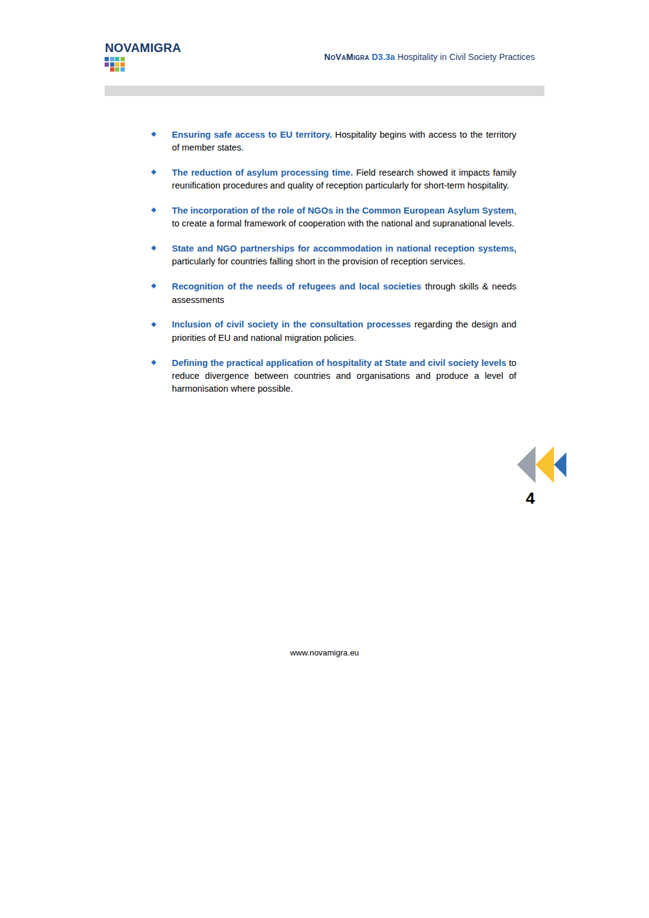NOVA MIGRA
NoVaMigra D3.3a Hospitality in Civil Society Practices
Ensuring safe access to EU territory. Hospitality begins with access to the territory of member states.
The reduction of asylum processing time. Field research showed it impacts family reunification procedures and quality of reception particularly for short-term hospitality.
The incorporation of the role of NGOs in the Common European Asylum System, to create a formal framework of cooperation with the national and supranational levels.
State and NGO partnerships for accommodation in national reception systems, particularly for countries falling short in the provision of reception services.
Recognition of the needs of refugees and local societies through skills & needs assessments
Inclusion of civil society in the consultation processes regarding the design and priorities of EU and national migration policies.
Defining the practical application of hospitality at State and civil society levels to reduce divergence between countries and organisations and produce a level of harmonisation where possible.
4
www.novamigra.eu